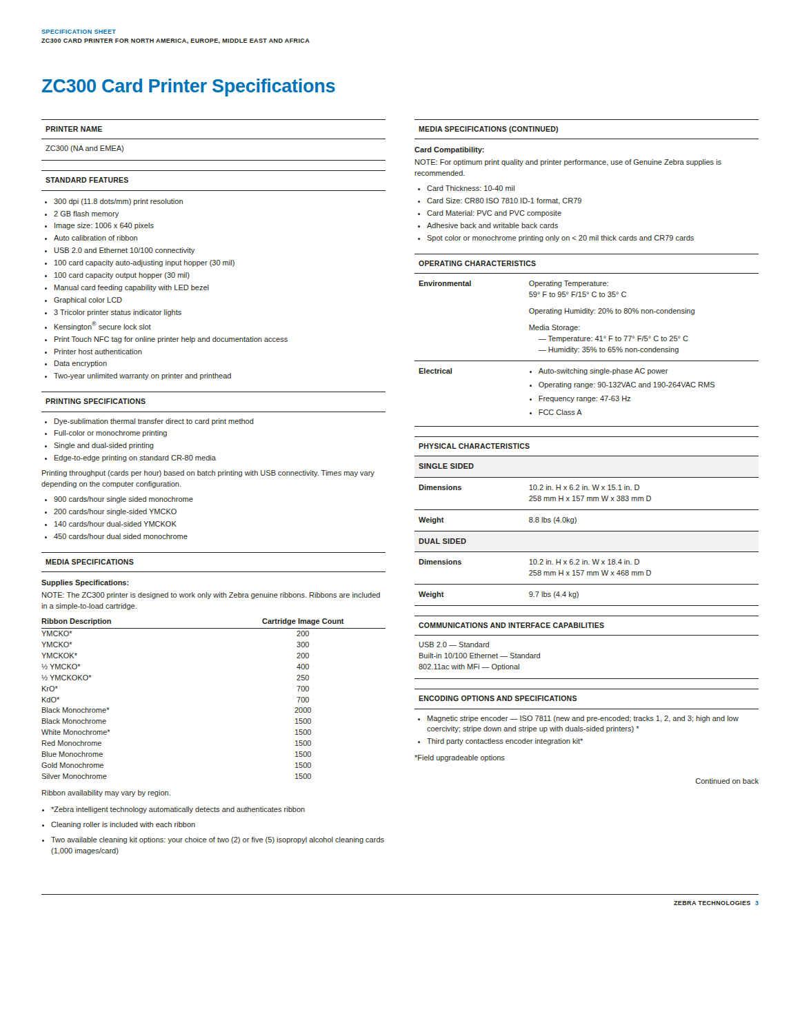Specification Sheet
ZC300 Card Printer for North America, Europe, Middle East and Africa
ZC300 Card Printer Specifications
Printer Name
ZC300 (NA and EMEA)
Standard Features
300 dpi (11.8 dots/mm) print resolution
2 GB flash memory
Image size: 1006 x 640 pixels
Auto calibration of ribbon
USB 2.0 and Ethernet 10/100 connectivity
100 card capacity auto-adjusting input hopper (30 mil)
100 card capacity output hopper (30 mil)
Manual card feeding capability with LED bezel
Graphical color LCD
3 Tricolor printer status indicator lights
Kensington® secure lock slot
Print Touch NFC tag for online printer help and documentation access
Printer host authentication
Data encryption
Two-year unlimited warranty on printer and printhead
Printing Specifications
Dye-sublimation thermal transfer direct to card print method
Full-color or monochrome printing
Single and dual-sided printing
Edge-to-edge printing on standard CR-80 media
Printing throughput (cards per hour) based on batch printing with USB connectivity. Times may vary depending on the computer configuration.
900 cards/hour single sided monochrome
200 cards/hour single-sided YMCKO
140 cards/hour dual-sided YMCKOK
450 cards/hour dual sided monochrome
Media Specifications
Supplies Specifications:
NOTE: The ZC300 printer is designed to work only with Zebra genuine ribbons. Ribbons are included in a simple-to-load cartridge.
| Ribbon Description | Cartridge Image Count |
| --- | --- |
| YMCKO* | 200 |
| YMCKO* | 300 |
| YMCKOK* | 200 |
| ½ YMCKO* | 400 |
| ½ YMCKOKO* | 250 |
| KrO* | 700 |
| KdO* | 700 |
| Black Monochrome* | 2000 |
| Black Monochrome | 1500 |
| White Monochrome* | 1500 |
| Red Monochrome | 1500 |
| Blue Monochrome | 1500 |
| Gold Monochrome | 1500 |
| Silver Monochrome | 1500 |
Ribbon availability may vary by region.
*Zebra intelligent technology automatically detects and authenticates ribbon
Cleaning roller is included with each ribbon
Two available cleaning kit options: your choice of two (2) or five (5) isopropyl alcohol cleaning cards (1,000 images/card)
Media Specifications (Continued)
Card Compatibility:
NOTE: For optimum print quality and printer performance, use of Genuine Zebra supplies is recommended.
Card Thickness: 10-40 mil
Card Size: CR80 ISO 7810 ID-1 format, CR79
Card Material: PVC and PVC composite
Adhesive back and writable back cards
Spot color or monochrome printing only on < 20 mil thick cards and CR79 cards
Operating Characteristics
| Environmental | Operating Temperature: 59° F to 95° F/15° C to 35° C Operating Humidity: 20% to 80% non-condensing Media Storage: — Temperature: 41° F to 77° F/5° C to 25° C — Humidity: 35% to 65% non-condensing |
| Electrical | Auto-switching single-phase AC power Operating range: 90-132VAC and 190-264VAC RMS Frequency range: 47-63 Hz FCC Class A |
Physical Characteristics
| Single Sided |
| Dimensions | 10.2 in. H x 6.2 in. W x 15.1 in. D 258 mm H x 157 mm W x 383 mm D |
| Weight | 8.8 lbs (4.0kg) |
| Dual Sided |
| Dimensions | 10.2 in. H x 6.2 in. W x 18.4 in. D 258 mm H x 157 mm W x 468 mm D |
| Weight | 9.7 lbs (4.4 kg) |
Communications and Interface Capabilities
USB 2.0 — Standard
Built-in 10/100 Ethernet — Standard
802.11ac with MFi — Optional
Encoding Options and Specifications
Magnetic stripe encoder — ISO 7811 (new and pre-encoded; tracks 1, 2, and 3; high and low coercivity; stripe down and stripe up with duals-sided printers) *
Third party contactless encoder integration kit*
*Field upgradeable options
Continued on back
ZEBRA TECHNOLOGIES 3